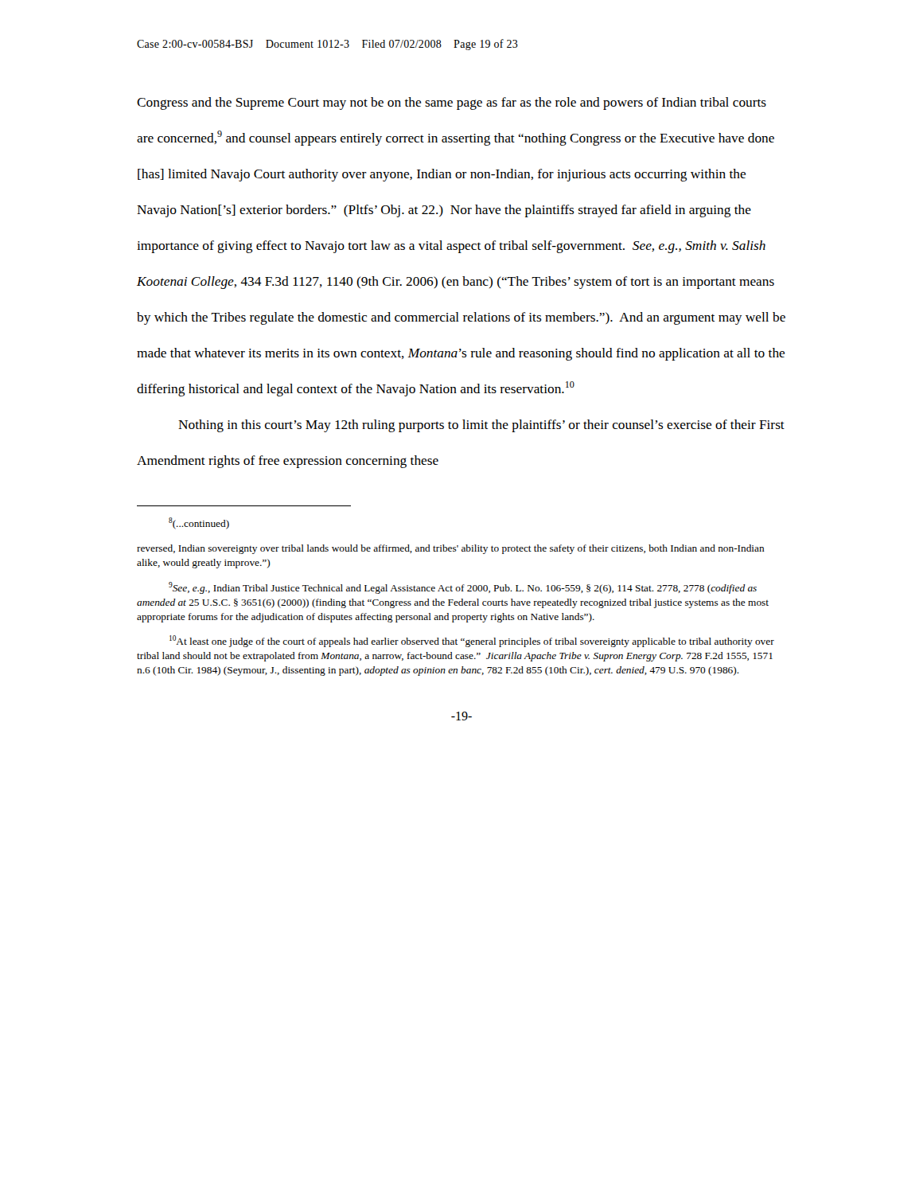Case 2:00-cv-00584-BSJ Document 1012-3 Filed 07/02/2008 Page 19 of 23
Congress and the Supreme Court may not be on the same page as far as the role and powers of Indian tribal courts are concerned,9 and counsel appears entirely correct in asserting that “nothing Congress or the Executive have done [has] limited Navajo Court authority over anyone, Indian or non-Indian, for injurious acts occurring within the Navajo Nation[’s] exterior borders.” (Pltfs’ Obj. at 22.) Nor have the plaintiffs strayed far afield in arguing the importance of giving effect to Navajo tort law as a vital aspect of tribal self-government. See, e.g., Smith v. Salish Kootenai College, 434 F.3d 1127, 1140 (9th Cir. 2006) (en banc) (“The Tribes’ system of tort is an important means by which the Tribes regulate the domestic and commercial relations of its members.”). And an argument may well be made that whatever its merits in its own context, Montana’s rule and reasoning should find no application at all to the differing historical and legal context of the Navajo Nation and its reservation.10
Nothing in this court’s May 12th ruling purports to limit the plaintiffs’ or their counsel’s exercise of their First Amendment rights of free expression concerning these
8(...continued)
reversed, Indian sovereignty over tribal lands would be affirmed, and tribes' ability to protect the safety of their citizens, both Indian and non-Indian alike, would greatly improve.”)
9See, e.g., Indian Tribal Justice Technical and Legal Assistance Act of 2000, Pub. L. No. 106-559, § 2(6), 114 Stat. 2778, 2778 (codified as amended at 25 U.S.C. § 3651(6) (2000)) (finding that “Congress and the Federal courts have repeatedly recognized tribal justice systems as the most appropriate forums for the adjudication of disputes affecting personal and property rights on Native lands”).
10At least one judge of the court of appeals had earlier observed that “general principles of tribal sovereignty applicable to tribal authority over tribal land should not be extrapolated from Montana, a narrow, fact-bound case.” Jicarilla Apache Tribe v. Supron Energy Corp. 728 F.2d 1555, 1571 n.6 (10th Cir. 1984) (Seymour, J., dissenting in part), adopted as opinion en banc, 782 F.2d 855 (10th Cir.), cert. denied, 479 U.S. 970 (1986).
-19-